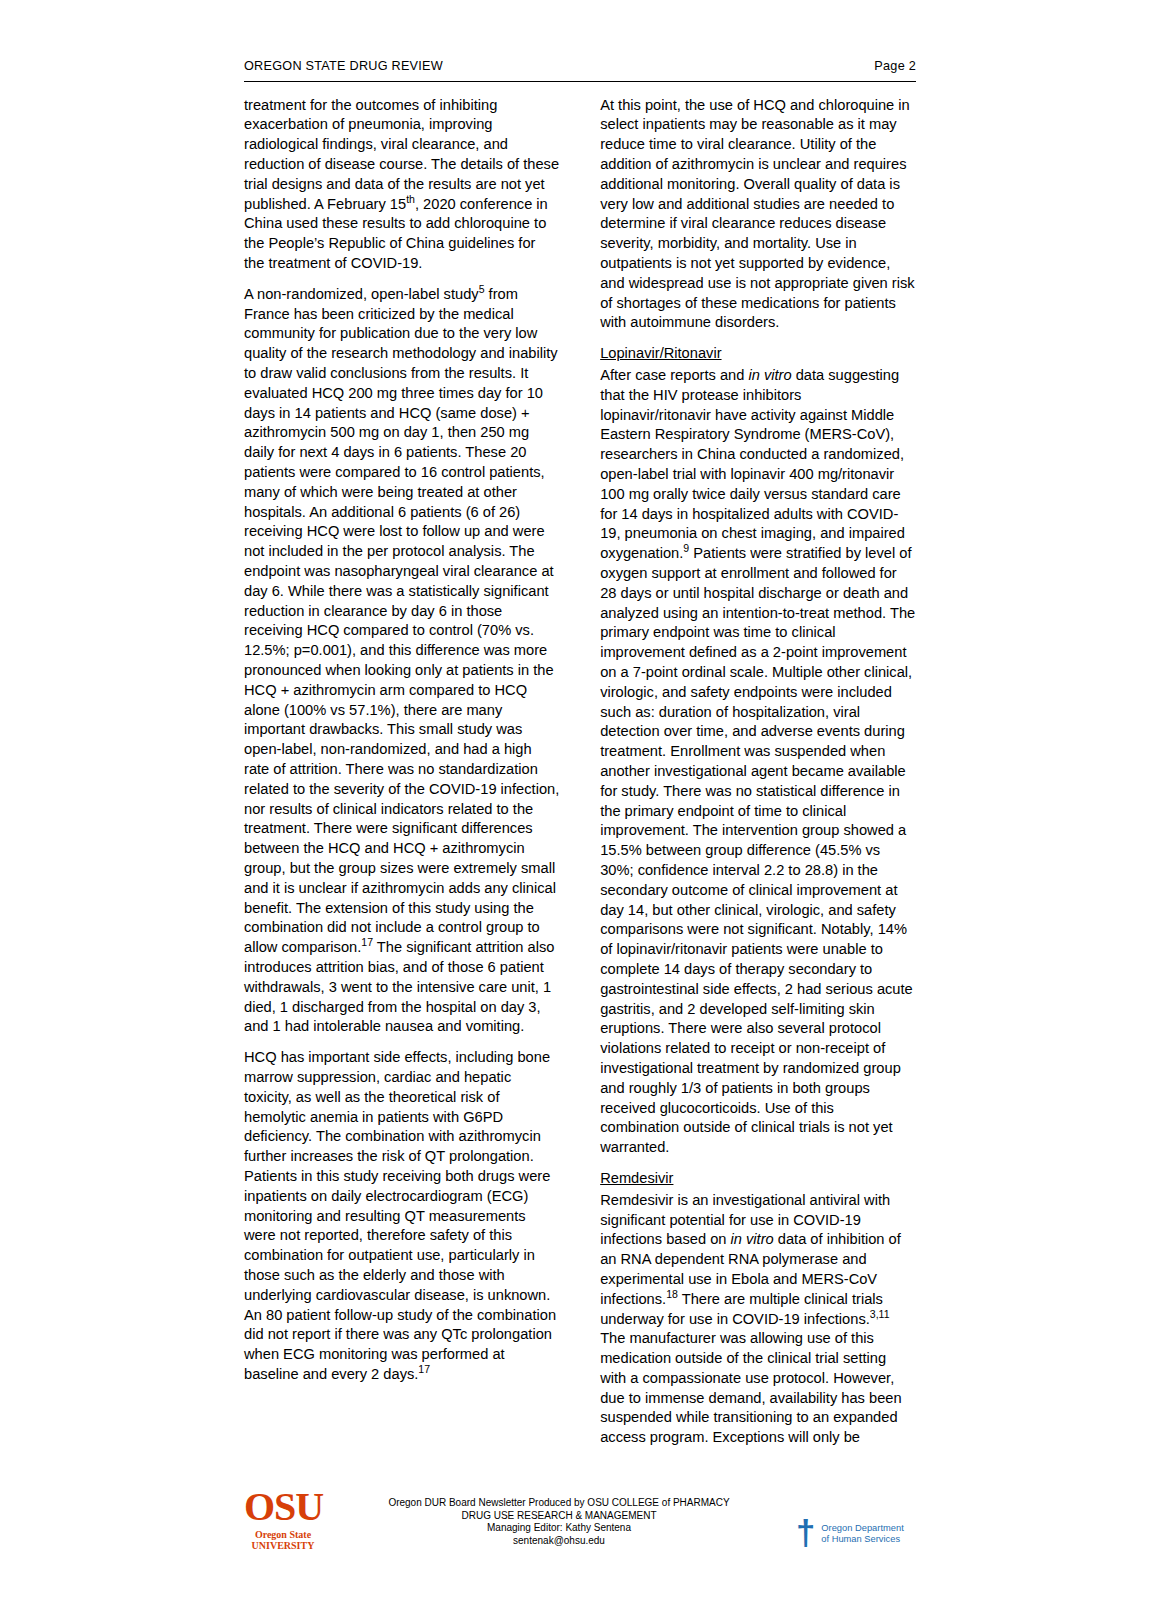Oregon State Drug Review
Page 2
treatment for the outcomes of inhibiting exacerbation of pneumonia, improving radiological findings, viral clearance, and reduction of disease course. The details of these trial designs and data of the results are not yet published. A February 15th, 2020 conference in China used these results to add chloroquine to the People’s Republic of China guidelines for the treatment of COVID-19.
A non-randomized, open-label study5 from France has been criticized by the medical community for publication due to the very low quality of the research methodology and inability to draw valid conclusions from the results. It evaluated HCQ 200 mg three times day for 10 days in 14 patients and HCQ (same dose) + azithromycin 500 mg on day 1, then 250 mg daily for next 4 days in 6 patients. These 20 patients were compared to 16 control patients, many of which were being treated at other hospitals. An additional 6 patients (6 of 26) receiving HCQ were lost to follow up and were not included in the per protocol analysis. The endpoint was nasopharyngeal viral clearance at day 6. While there was a statistically significant reduction in clearance by day 6 in those receiving HCQ compared to control (70% vs. 12.5%; p=0.001), and this difference was more pronounced when looking only at patients in the HCQ + azithromycin arm compared to HCQ alone (100% vs 57.1%), there are many important drawbacks. This small study was open-label, non-randomized, and had a high rate of attrition. There was no standardization related to the severity of the COVID-19 infection, nor results of clinical indicators related to the treatment. There were significant differences between the HCQ and HCQ + azithromycin group, but the group sizes were extremely small and it is unclear if azithromycin adds any clinical benefit. The extension of this study using the combination did not include a control group to allow comparison.17 The significant attrition also introduces attrition bias, and of those 6 patient withdrawals, 3 went to the intensive care unit, 1 died, 1 discharged from the hospital on day 3, and 1 had intolerable nausea and vomiting.
HCQ has important side effects, including bone marrow suppression, cardiac and hepatic toxicity, as well as the theoretical risk of hemolytic anemia in patients with G6PD deficiency. The combination with azithromycin further increases the risk of QT prolongation. Patients in this study receiving both drugs were inpatients on daily electrocardiogram (ECG) monitoring and resulting QT measurements were not reported, therefore safety of this combination for outpatient use, particularly in those such as the elderly and those with underlying cardiovascular disease, is unknown. An 80 patient follow-up study of the combination did not report if there was any QTc prolongation when ECG monitoring was performed at baseline and every 2 days.17
At this point, the use of HCQ and chloroquine in select inpatients may be reasonable as it may reduce time to viral clearance. Utility of the addition of azithromycin is unclear and requires additional monitoring. Overall quality of data is very low and additional studies are needed to determine if viral clearance reduces disease severity, morbidity, and mortality. Use in outpatients is not yet supported by evidence, and widespread use is not appropriate given risk of shortages of these medications for patients with autoimmune disorders.
Lopinavir/Ritonavir
After case reports and in vitro data suggesting that the HIV protease inhibitors lopinavir/ritonavir have activity against Middle Eastern Respiratory Syndrome (MERS-CoV), researchers in China conducted a randomized, open-label trial with lopinavir 400 mg/ritonavir 100 mg orally twice daily versus standard care for 14 days in hospitalized adults with COVID-19, pneumonia on chest imaging, and impaired oxygenation.9 Patients were stratified by level of oxygen support at enrollment and followed for 28 days or until hospital discharge or death and analyzed using an intention-to-treat method. The primary endpoint was time to clinical improvement defined as a 2-point improvement on a 7-point ordinal scale. Multiple other clinical, virologic, and safety endpoints were included such as: duration of hospitalization, viral detection over time, and adverse events during treatment. Enrollment was suspended when another investigational agent became available for study. There was no statistical difference in the primary endpoint of time to clinical improvement. The intervention group showed a 15.5% between group difference (45.5% vs 30%; confidence interval 2.2 to 28.8) in the secondary outcome of clinical improvement at day 14, but other clinical, virologic, and safety comparisons were not significant. Notably, 14% of lopinavir/ritonavir patients were unable to complete 14 days of therapy secondary to gastrointestinal side effects, 2 had serious acute gastritis, and 2 developed self-limiting skin eruptions. There were also several protocol violations related to receipt or non-receipt of investigational treatment by randomized group and roughly 1/3 of patients in both groups received glucocorticoids. Use of this combination outside of clinical trials is not yet warranted.
Remdesivir
Remdesivir is an investigational antiviral with significant potential for use in COVID-19 infections based on in vitro data of inhibition of an RNA dependent RNA polymerase and experimental use in Ebola and MERS-CoV infections.18 There are multiple clinical trials underway for use in COVID-19 infections.3,11 The manufacturer was allowing use of this medication outside of the clinical trial setting with a compassionate use protocol. However, due to immense demand, availability has been suspended while transitioning to an expanded access program. Exceptions will only be
OSU
Oregon State
UNIVERSITY
Oregon DUR Board Newsletter Produced by OSU COLLEGE of PHARMACY
DRUG USE RESEARCH & MANAGEMENT
Managing Editor: Kathy Sentena
sentenak@ohsu.edu
†
Oregon Department
of Human Services